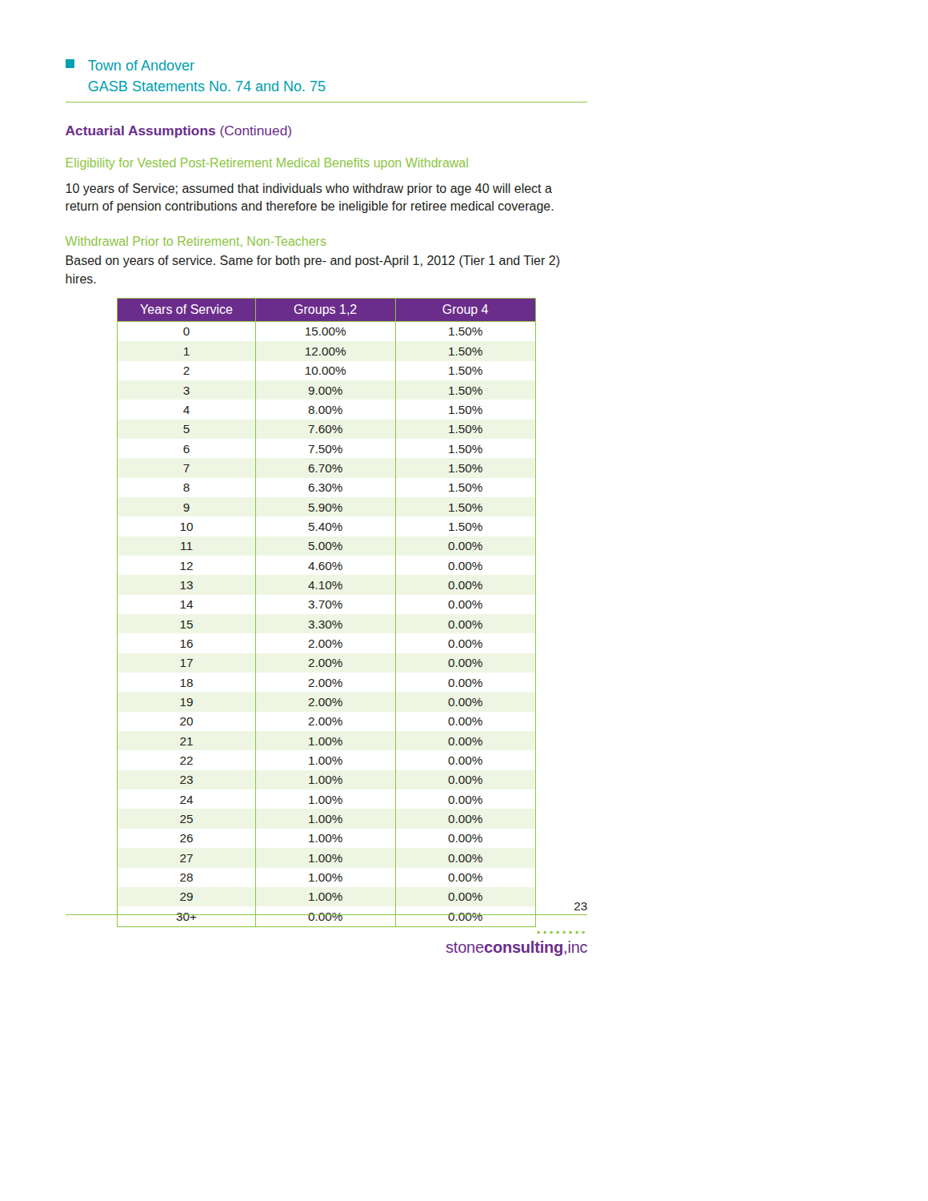Town of Andover GASB Statements No. 74 and No. 75
Actuarial Assumptions (Continued)
Eligibility for Vested Post-Retirement Medical Benefits upon Withdrawal
10 years of Service; assumed that individuals who withdraw prior to age 40 will elect a return of pension contributions and therefore be ineligible for retiree medical coverage.
Withdrawal Prior to Retirement, Non-Teachers
Based on years of service. Same for both pre- and post-April 1, 2012 (Tier 1 and Tier 2) hires.
| Years of Service | Groups 1,2 | Group 4 |
| --- | --- | --- |
| 0 | 15.00% | 1.50% |
| 1 | 12.00% | 1.50% |
| 2 | 10.00% | 1.50% |
| 3 | 9.00% | 1.50% |
| 4 | 8.00% | 1.50% |
| 5 | 7.60% | 1.50% |
| 6 | 7.50% | 1.50% |
| 7 | 6.70% | 1.50% |
| 8 | 6.30% | 1.50% |
| 9 | 5.90% | 1.50% |
| 10 | 5.40% | 1.50% |
| 11 | 5.00% | 0.00% |
| 12 | 4.60% | 0.00% |
| 13 | 4.10% | 0.00% |
| 14 | 3.70% | 0.00% |
| 15 | 3.30% | 0.00% |
| 16 | 2.00% | 0.00% |
| 17 | 2.00% | 0.00% |
| 18 | 2.00% | 0.00% |
| 19 | 2.00% | 0.00% |
| 20 | 2.00% | 0.00% |
| 21 | 1.00% | 0.00% |
| 22 | 1.00% | 0.00% |
| 23 | 1.00% | 0.00% |
| 24 | 1.00% | 0.00% |
| 25 | 1.00% | 0.00% |
| 26 | 1.00% | 0.00% |
| 27 | 1.00% | 0.00% |
| 28 | 1.00% | 0.00% |
| 29 | 1.00% | 0.00% |
| 30+ | 0.00% | 0.00% |
23
‣‣‣‣‣‣‣‣
stone consulting,inc